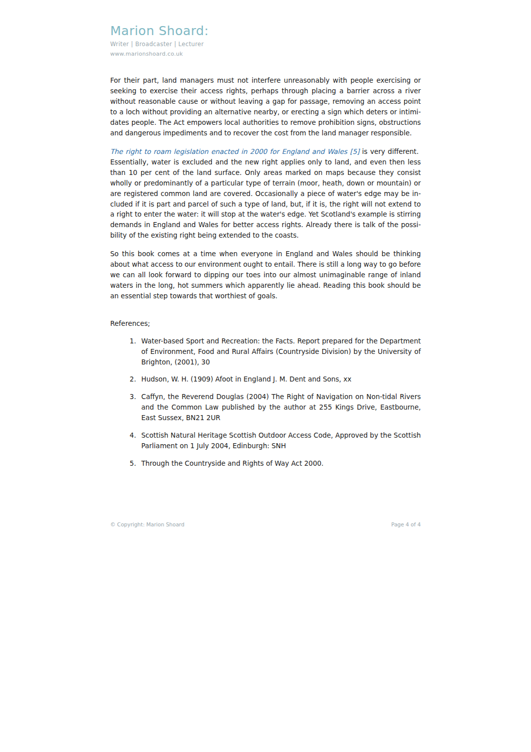Marion Shoard:
Writer | Broadcaster | Lecturer
www.marionshoard.co.uk
For their part, land managers must not interfere unreasonably with people exercising or seeking to exercise their access rights, perhaps through placing a barrier across a river without reasonable cause or without leaving a gap for passage, removing an access point to a loch without providing an alternative nearby, or erecting a sign which deters or intimidates people. The Act empowers local authorities to remove prohibition signs, obstructions and dangerous impediments and to recover the cost from the land manager responsible.
The right to roam legislation enacted in 2000 for England and Wales [5] is very different. Essentially, water is excluded and the new right applies only to land, and even then less than 10 per cent of the land surface. Only areas marked on maps because they consist wholly or predominantly of a particular type of terrain (moor, heath, down or mountain) or are registered common land are covered. Occasionally a piece of water's edge may be included if it is part and parcel of such a type of land, but, if it is, the right will not extend to a right to enter the water: it will stop at the water's edge. Yet Scotland's example is stirring demands in England and Wales for better access rights. Already there is talk of the possibility of the existing right being extended to the coasts.
So this book comes at a time when everyone in England and Wales should be thinking about what access to our environment ought to entail. There is still a long way to go before we can all look forward to dipping our toes into our almost unimaginable range of inland waters in the long, hot summers which apparently lie ahead. Reading this book should be an essential step towards that worthiest of goals.
References;
Water-based Sport and Recreation: the Facts. Report prepared for the Department of Environment, Food and Rural Affairs (Countryside Division) by the University of Brighton, (2001), 30
Hudson, W. H. (1909) Afoot in England J. M. Dent and Sons, xx
Caffyn, the Reverend Douglas (2004) The Right of Navigation on Non-tidal Rivers and the Common Law published by the author at 255 Kings Drive, Eastbourne, East Sussex, BN21 2UR
Scottish Natural Heritage Scottish Outdoor Access Code, Approved by the Scottish Parliament on 1 July 2004, Edinburgh: SNH
Through the Countryside and Rights of Way Act 2000.
© Copyright: Marion Shoard Page 4 of 4